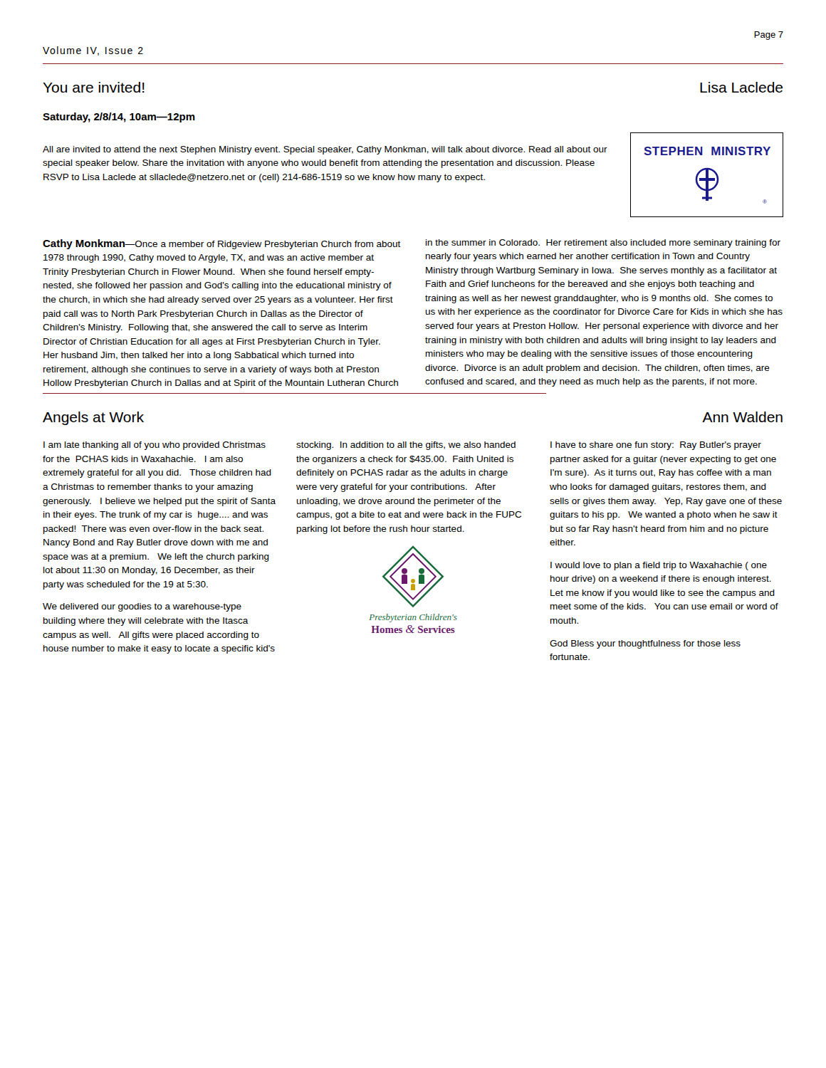Page 7
Volume IV, Issue 2
You are invited! Lisa Laclede
Saturday, 2/8/14, 10am—12pm
STEPHEN MINISTRY
®
All are invited to attend the next Stephen Ministry event. Special speaker, Cathy Monkman, will talk about divorce. Read all about our special speaker below. Share the invitation with anyone who would benefit from attending the presentation and discussion. Please RSVP to Lisa Laclede at sllaclede@netzero.net or (cell) 214-686-1519 so we know how many to expect.
Cathy Monkman—Once a member of Ridgeview Presbyterian Church from about 1978 through 1990, Cathy moved to Argyle, TX, and was an active member at Trinity Presbyterian Church in Flower Mound. When she found herself empty-nested, she followed her passion and God's calling into the educational ministry of the church, in which she had already served over 25 years as a volunteer. Her first paid call was to North Park Presbyterian Church in Dallas as the Director of Children's Ministry. Following that, she answered the call to serve as Interim Director of Christian Education for all ages at First Presbyterian Church in Tyler. Her husband Jim, then talked her into a long Sabbatical which turned into retirement, although she continues to serve in a variety of ways both at Preston Hollow Presbyterian Church in Dallas and at Spirit of the Mountain Lutheran Church in the summer in Colorado. Her retirement also included more seminary training for nearly four years which earned her another certification in Town and Country Ministry through Wartburg Seminary in Iowa. She serves monthly as a facilitator at Faith and Grief luncheons for the bereaved and she enjoys both teaching and training as well as her newest granddaughter, who is 9 months old. She comes to us with her experience as the coordinator for Divorce Care for Kids in which she has served four years at Preston Hollow. Her personal experience with divorce and her training in ministry with both children and adults will bring insight to lay leaders and ministers who may be dealing with the sensitive issues of those encountering divorce. Divorce is an adult problem and decision. The children, often times, are confused and scared, and they need as much help as the parents, if not more.
Angels at Work Ann Walden
I am late thanking all of you who provided Christmas for the PCHAS kids in Waxahachie. I am also extremely grateful for all you did. Those children had a Christmas to remember thanks to your amazing generously. I believe we helped put the spirit of Santa in their eyes. The trunk of my car is huge.... and was packed! There was even over-flow in the back seat. Nancy Bond and Ray Butler drove down with me and space was at a premium. We left the church parking lot about 11:30 on Monday, 16 December, as their party was scheduled for the 19 at 5:30.
We delivered our goodies to a warehouse-type building where they will celebrate with the Itasca campus as well. All gifts were placed according to house number to make it easy to locate a specific kid's stocking. In addition to all the gifts, we also handed the organizers a check for $435.00. Faith United is definitely on PCHAS radar as the adults in charge were very grateful for your contributions. After unloading, we drove around the perimeter of the campus, got a bite to eat and were back in the FUPC parking lot before the rush hour started.
Presbyterian Children's
Homes & Services
I have to share one fun story: Ray Butler's prayer partner asked for a guitar (never expecting to get one I'm sure). As it turns out, Ray has coffee with a man who looks for damaged guitars, restores them, and sells or gives them away. Yep, Ray gave one of these guitars to his pp. We wanted a photo when he saw it but so far Ray hasn't heard from him and no picture either.
I would love to plan a field trip to Waxahachie ( one hour drive) on a weekend if there is enough interest. Let me know if you would like to see the campus and meet some of the kids. You can use email or word of mouth.
God Bless your thoughtfulness for those less fortunate.